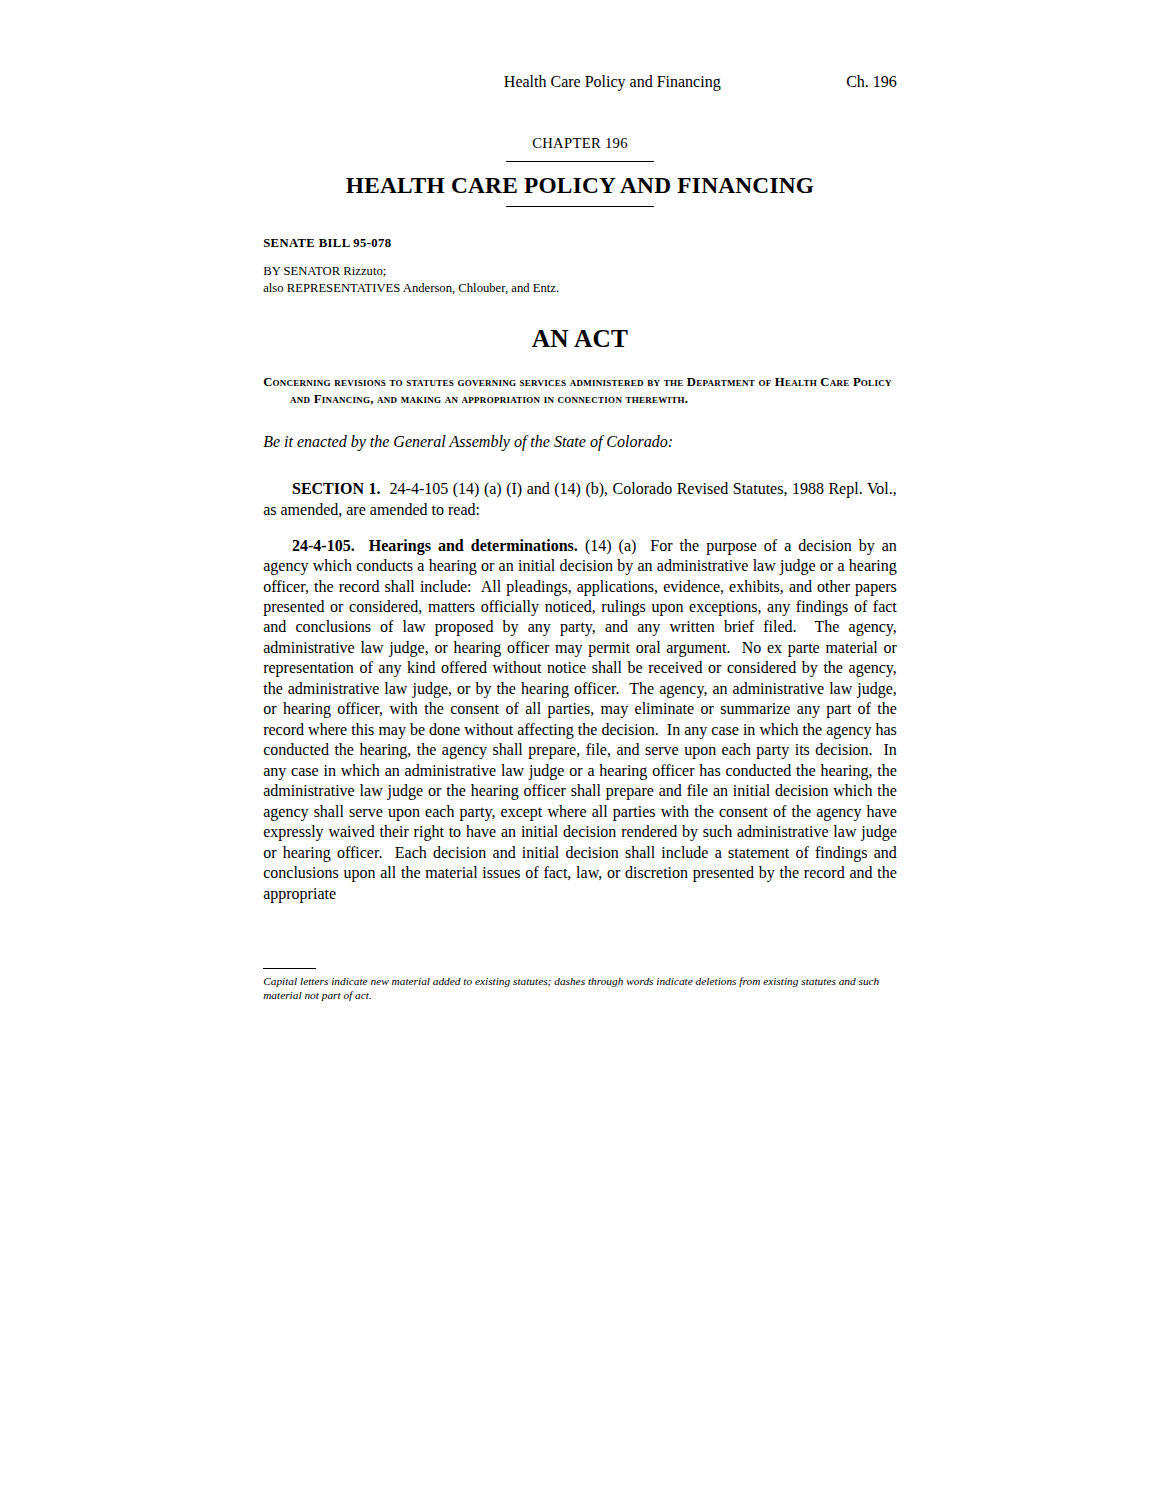Health Care Policy and Financing
Ch. 196
CHAPTER 196
HEALTH CARE POLICY AND FINANCING
SENATE BILL 95-078
BY SENATOR Rizzuto;
also REPRESENTATIVES Anderson, Chlouber, and Entz.
AN ACT
Concerning revisions to statutes governing services administered by the Department of Health Care Policy and Financing, and making an appropriation in connection therewith.
Be it enacted by the General Assembly of the State of Colorado:
SECTION 1. 24-4-105 (14) (a) (I) and (14) (b), Colorado Revised Statutes, 1988 Repl. Vol., as amended, are amended to read:
24-4-105. Hearings and determinations. (14) (a) For the purpose of a decision by an agency which conducts a hearing or an initial decision by an administrative law judge or a hearing officer, the record shall include: All pleadings, applications, evidence, exhibits, and other papers presented or considered, matters officially noticed, rulings upon exceptions, any findings of fact and conclusions of law proposed by any party, and any written brief filed. The agency, administrative law judge, or hearing officer may permit oral argument. No ex parte material or representation of any kind offered without notice shall be received or considered by the agency, the administrative law judge, or by the hearing officer. The agency, an administrative law judge, or hearing officer, with the consent of all parties, may eliminate or summarize any part of the record where this may be done without affecting the decision. In any case in which the agency has conducted the hearing, the agency shall prepare, file, and serve upon each party its decision. In any case in which an administrative law judge or a hearing officer has conducted the hearing, the administrative law judge or the hearing officer shall prepare and file an initial decision which the agency shall serve upon each party, except where all parties with the consent of the agency have expressly waived their right to have an initial decision rendered by such administrative law judge or hearing officer. Each decision and initial decision shall include a statement of findings and conclusions upon all the material issues of fact, law, or discretion presented by the record and the appropriate
Capital letters indicate new material added to existing statutes; dashes through words indicate deletions from existing statutes and such material not part of act.